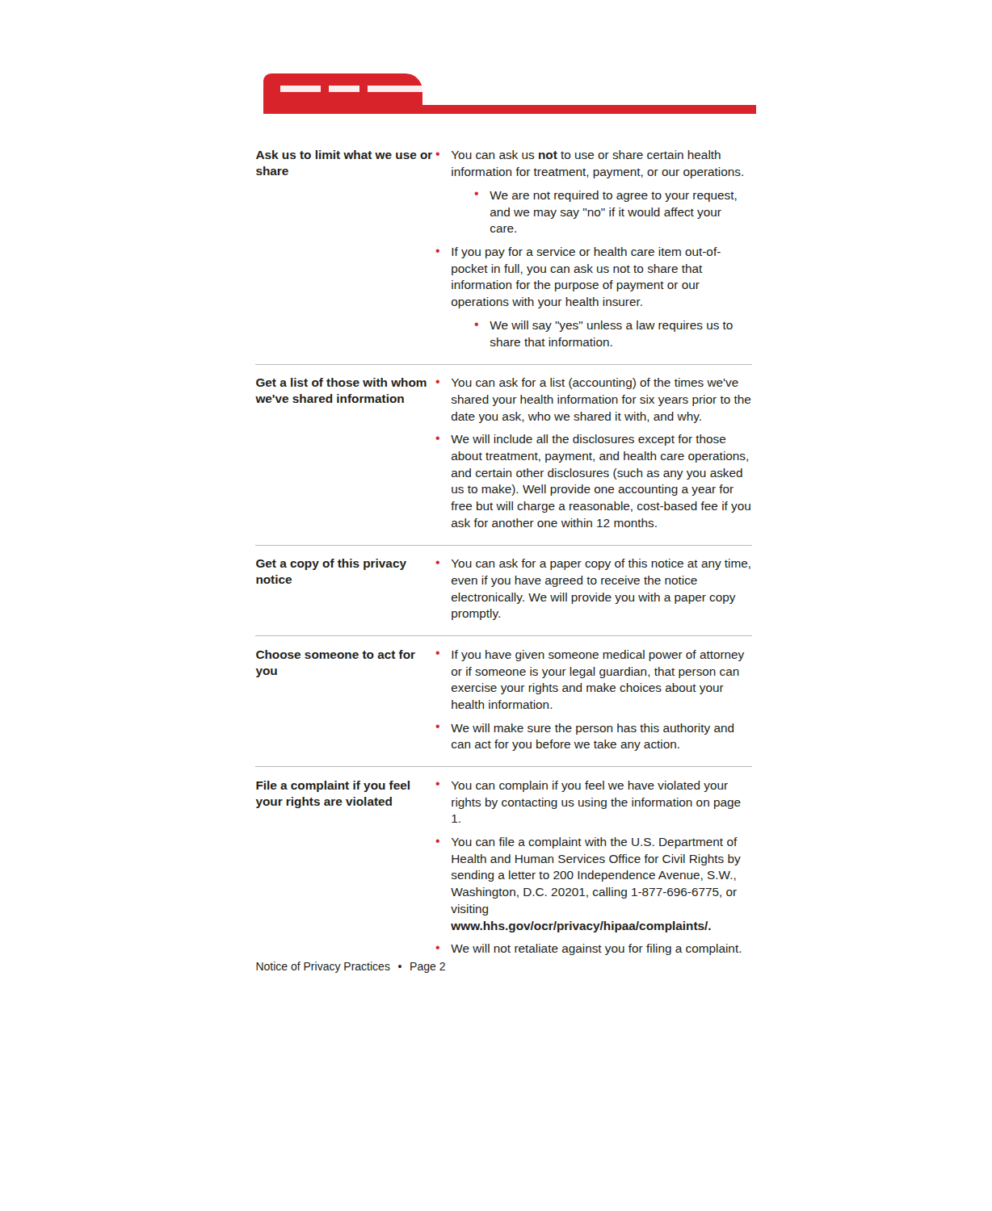| Ask us to limit what we use or share | You can ask us not to use or share certain health information for treatment, payment, or our operations. We are not required to agree to your request, and we may say "no" if it would affect your care. If you pay for a service or health care item out-of-pocket in full, you can ask us not to share that information for the purpose of payment or our operations with your health insurer. We will say "yes" unless a law requires us to share that information. |
| Get a list of those with whom we've shared information | You can ask for a list (accounting) of the times we've shared your health information for six years prior to the date you ask, who we shared it with, and why. We will include all the disclosures except for those about treatment, payment, and health care operations, and certain other disclosures (such as any you asked us to make). Well provide one accounting a year for free but will charge a reasonable, cost-based fee if you ask for another one within 12 months. |
| Get a copy of this privacy notice | You can ask for a paper copy of this notice at any time, even if you have agreed to receive the notice electronically. We will provide you with a paper copy promptly. |
| Choose someone to act for you | If you have given someone medical power of attorney or if someone is your legal guardian, that person can exercise your rights and make choices about your health information. We will make sure the person has this authority and can act for you before we take any action. |
| File a complaint if you feel your rights are violated | You can complain if you feel we have violated your rights by contacting us using the information on page 1. You can file a complaint with the U.S. Department of Health and Human Services Office for Civil Rights by sending a letter to 200 Independence Avenue, S.W., Washington, D.C. 20201, calling 1-877-696-6775, or visiting www.hhs.gov/ocr/privacy/hipaa/complaints/. We will not retaliate against you for filing a complaint. |
Notice of Privacy Practices • Page 2